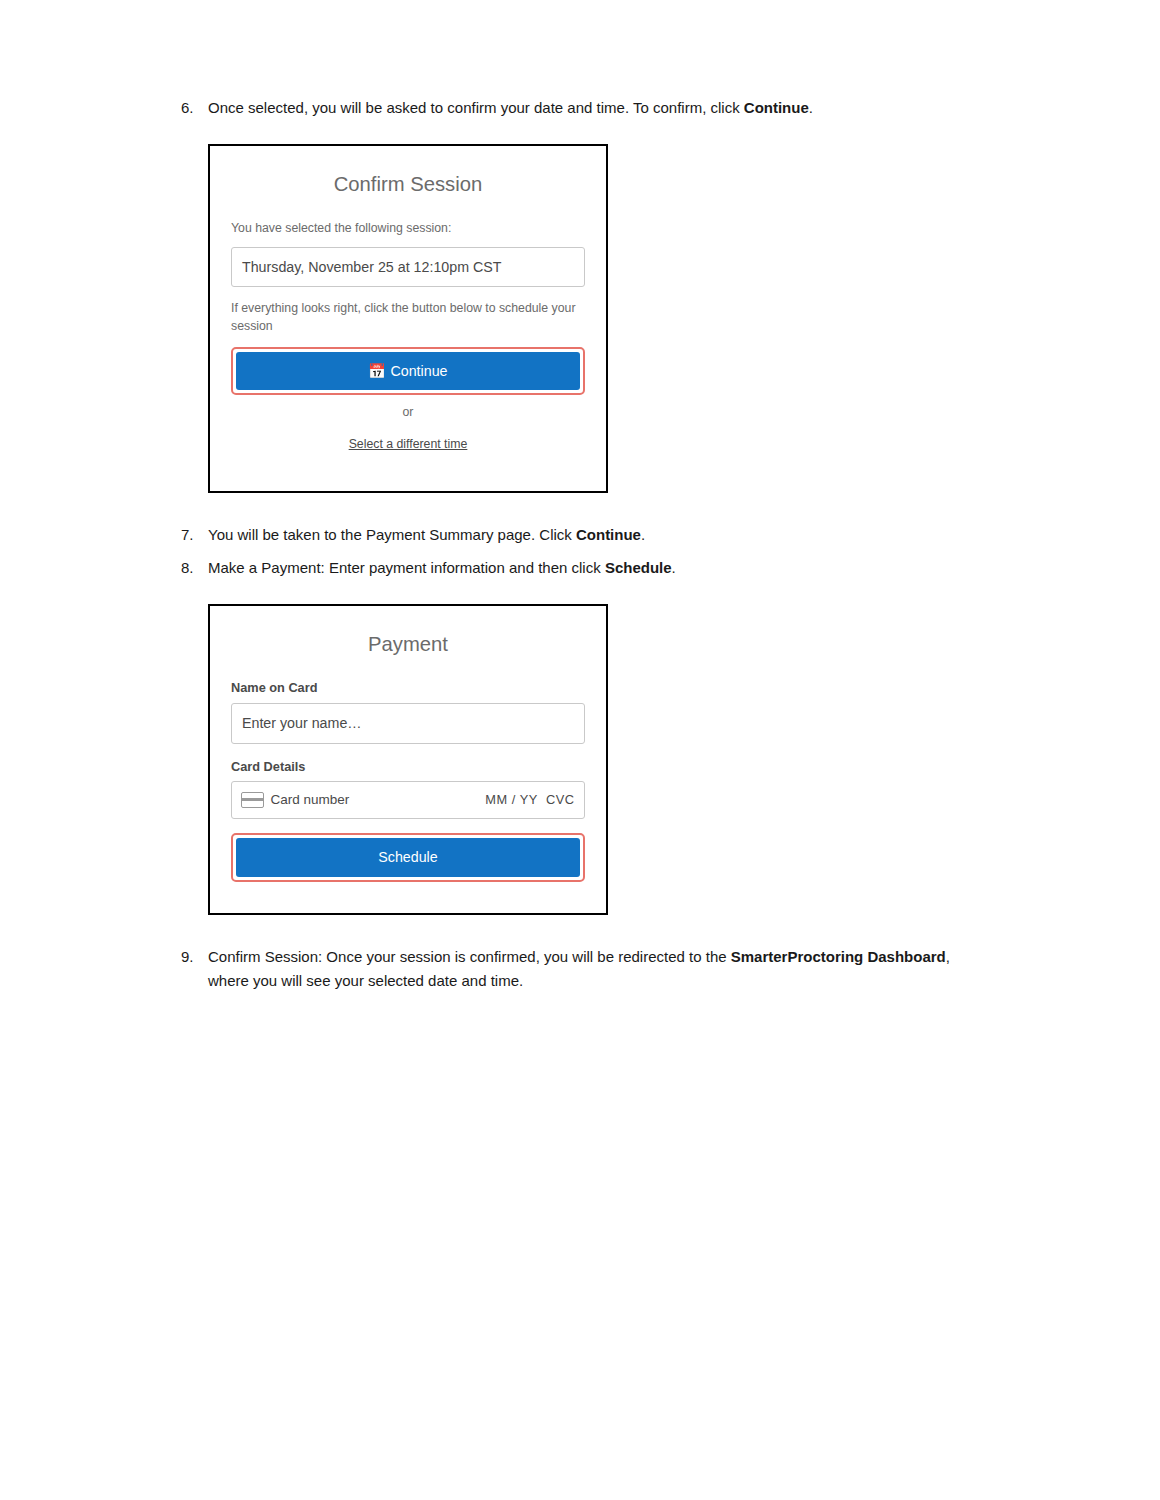Once selected, you will be asked to confirm your date and time. To confirm, click Continue.
Confirm Session
You have selected the following session:
Thursday, November 25 at 12:10pm CST
If everything looks right, click the button below to schedule your session
📅 Continue
or
Select a different time
You will be taken to the Payment Summary page. Click Continue.
Make a Payment: Enter payment information and then click Schedule.
Payment
Name on Card
Enter your name…
Card Details
Card number MM / YY CVC
Schedule
Confirm Session: Once your session is confirmed, you will be redirected to the SmarterProctoring Dashboard, where you will see your selected date and time.